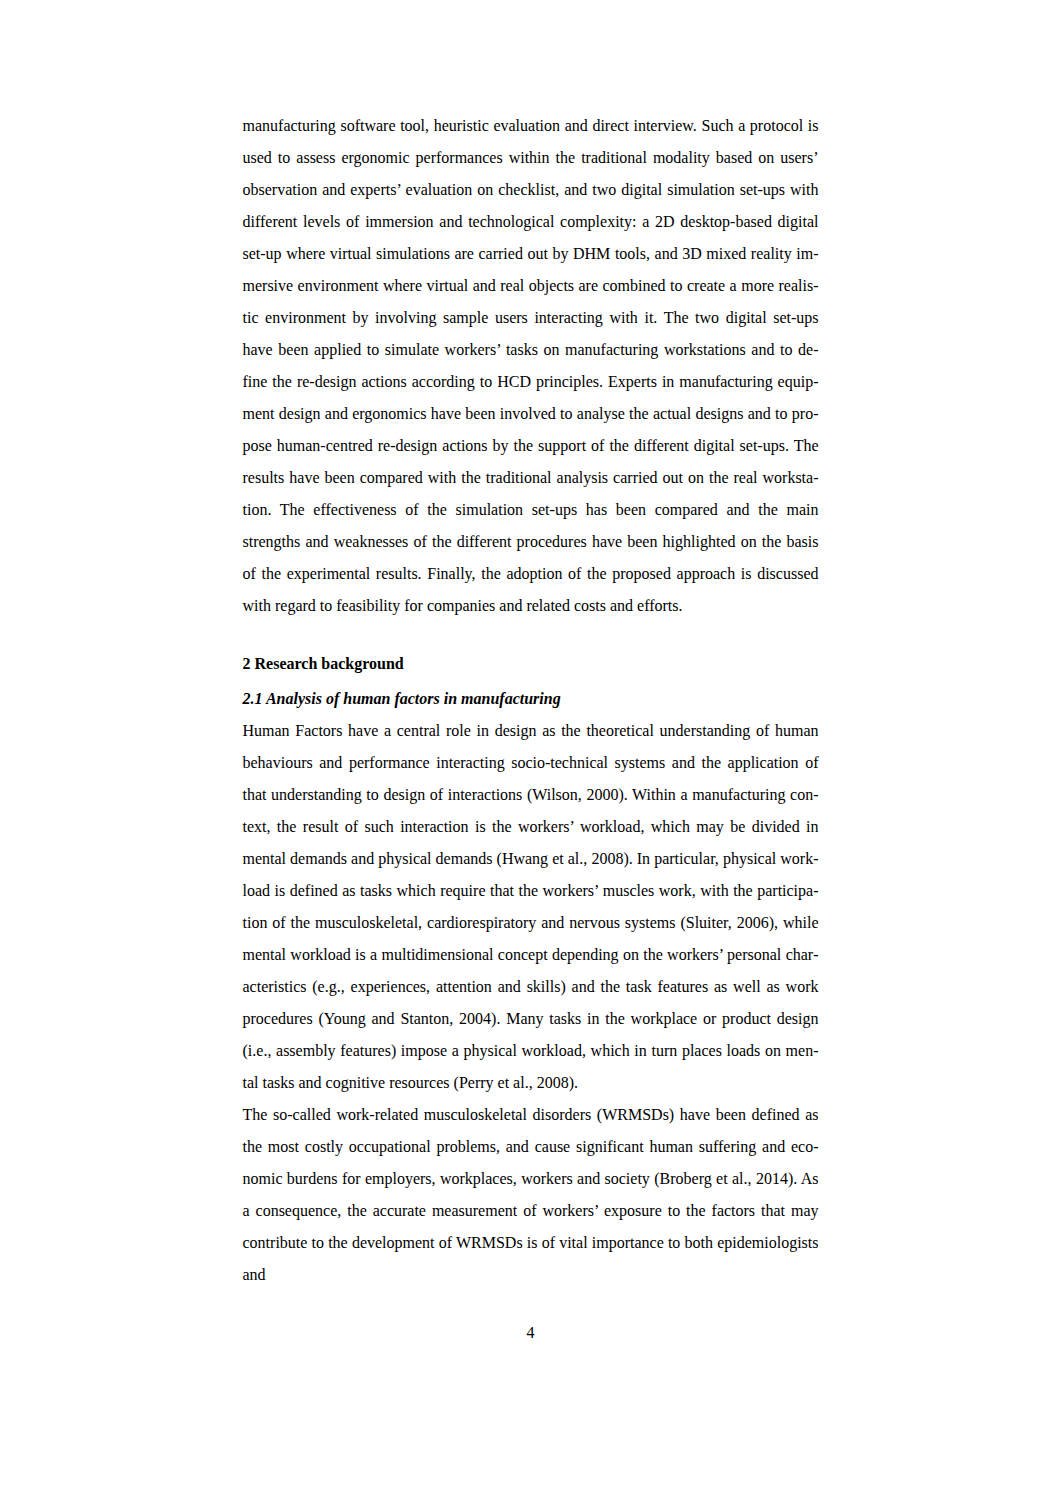manufacturing software tool, heuristic evaluation and direct interview. Such a protocol is used to assess ergonomic performances within the traditional modality based on users’ observation and experts’ evaluation on checklist, and two digital simulation set-ups with different levels of immersion and technological complexity: a 2D desktop-based digital set-up where virtual simulations are carried out by DHM tools, and 3D mixed reality immersive environment where virtual and real objects are combined to create a more realistic environment by involving sample users interacting with it. The two digital set-ups have been applied to simulate workers’ tasks on manufacturing workstations and to define the re-design actions according to HCD principles. Experts in manufacturing equipment design and ergonomics have been involved to analyse the actual designs and to propose human-centred re-design actions by the support of the different digital set-ups. The results have been compared with the traditional analysis carried out on the real workstation. The effectiveness of the simulation set-ups has been compared and the main strengths and weaknesses of the different procedures have been highlighted on the basis of the experimental results. Finally, the adoption of the proposed approach is discussed with regard to feasibility for companies and related costs and efforts.
2 Research background
2.1 Analysis of human factors in manufacturing
Human Factors have a central role in design as the theoretical understanding of human behaviours and performance interacting socio-technical systems and the application of that understanding to design of interactions (Wilson, 2000). Within a manufacturing context, the result of such interaction is the workers’ workload, which may be divided in mental demands and physical demands (Hwang et al., 2008). In particular, physical workload is defined as tasks which require that the workers’ muscles work, with the participation of the musculoskeletal, cardiorespiratory and nervous systems (Sluiter, 2006), while mental workload is a multidimensional concept depending on the workers’ personal characteristics (e.g., experiences, attention and skills) and the task features as well as work procedures (Young and Stanton, 2004). Many tasks in the workplace or product design (i.e., assembly features) impose a physical workload, which in turn places loads on mental tasks and cognitive resources (Perry et al., 2008).
The so-called work-related musculoskeletal disorders (WRMSDs) have been defined as the most costly occupational problems, and cause significant human suffering and economic burdens for employers, workplaces, workers and society (Broberg et al., 2014). As a consequence, the accurate measurement of workers’ exposure to the factors that may contribute to the development of WRMSDs is of vital importance to both epidemiologists and
4